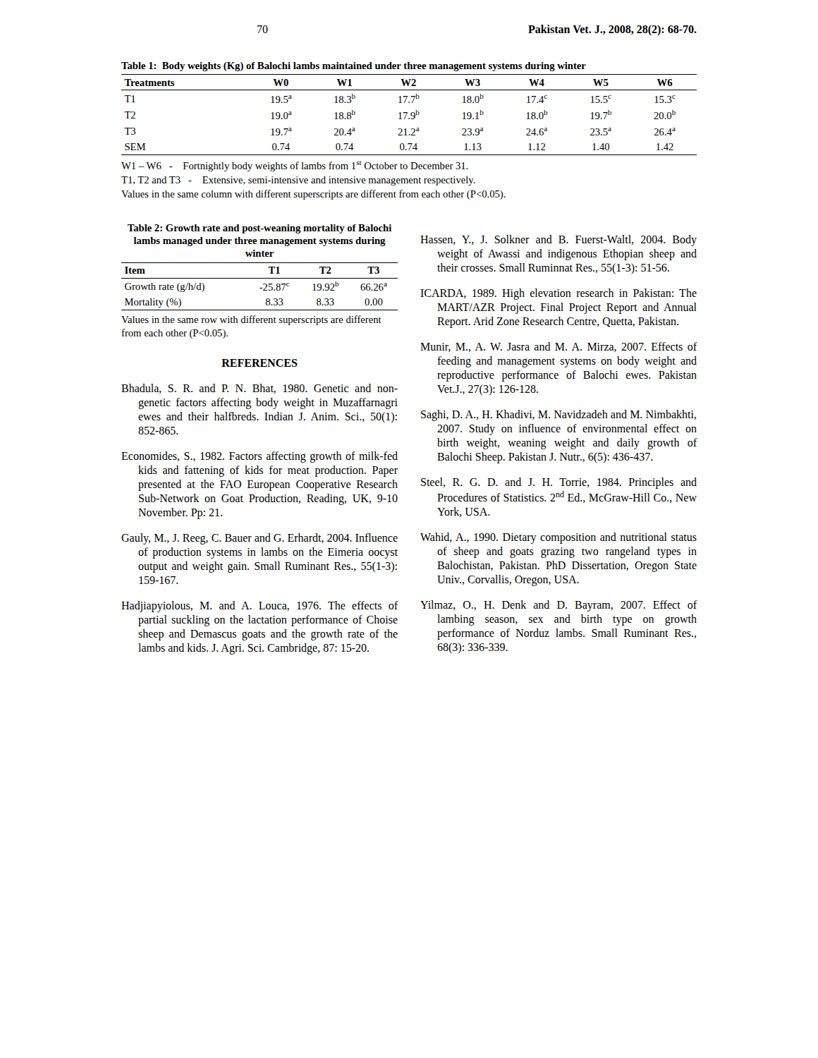70 Pakistan Vet. J., 2008, 28(2): 68-70.
Table 1: Body weights (Kg) of Balochi lambs maintained under three management systems during winter
| Treatments | W0 | W1 | W2 | W3 | W4 | W5 | W6 |
| --- | --- | --- | --- | --- | --- | --- | --- |
| T1 | 19.5 a | 18.3 b | 17.7 b | 18.0 b | 17.4 c | 15.5 c | 15.3 c |
| T2 | 19.0 a | 18.8 b | 17.9 b | 19.1 b | 18.0 b | 19.7 b | 20.0 b |
| T3 | 19.7 a | 20.4 a | 21.2 a | 23.9 a | 24.6 a | 23.5 a | 26.4 a |
| SEM | 0.74 | 0.74 | 0.74 | 1.13 | 1.12 | 1.40 | 1.42 |
W1 – W6 - Fortnightly body weights of lambs from 1st October to December 31.
T1, T2 and T3 - Extensive, semi-intensive and intensive management respectively.
Values in the same column with different superscripts are different from each other (P<0.05).
Table 2: Growth rate and post-weaning mortality of Balochi lambs managed under three management systems during winter
| Item | T1 | T2 | T3 |
| --- | --- | --- | --- |
| Growth rate (g/h/d) | -25.87 c | 19.92 b | 66.26 a |
| Mortality (%) | 8.33 | 8.33 | 0.00 |
Values in the same row with different superscripts are different from each other (P<0.05).
REFERENCES
Bhadula, S. R. and P. N. Bhat, 1980. Genetic and non-genetic factors affecting body weight in Muzaffarnagri ewes and their halfbreds. Indian J. Anim. Sci., 50(1): 852-865.
Economides, S., 1982. Factors affecting growth of milk-fed kids and fattening of kids for meat production. Paper presented at the FAO European Cooperative Research Sub-Network on Goat Production, Reading, UK, 9-10 November. Pp: 21.
Gauly, M., J. Reeg, C. Bauer and G. Erhardt, 2004. Influence of production systems in lambs on the Eimeria oocyst output and weight gain. Small Ruminant Res., 55(1-3): 159-167.
Hadjiapyiolous, M. and A. Louca, 1976. The effects of partial suckling on the lactation performance of Choise sheep and Demascus goats and the growth rate of the lambs and kids. J. Agri. Sci. Cambridge, 87: 15-20.
Hassen, Y., J. Solkner and B. Fuerst-Waltl, 2004. Body weight of Awassi and indigenous Ethopian sheep and their crosses. Small Ruminnat Res., 55(1-3): 51-56.
ICARDA, 1989. High elevation research in Pakistan: The MART/AZR Project. Final Project Report and Annual Report. Arid Zone Research Centre, Quetta, Pakistan.
Munir, M., A. W. Jasra and M. A. Mirza, 2007. Effects of feeding and management systems on body weight and reproductive performance of Balochi ewes. Pakistan Vet.J., 27(3): 126-128.
Saghi, D. A., H. Khadivi, M. Navidzadeh and M. Nimbakhti, 2007. Study on influence of environmental effect on birth weight, weaning weight and daily growth of Balochi Sheep. Pakistan J. Nutr., 6(5): 436-437.
Steel, R. G. D. and J. H. Torrie, 1984. Principles and Procedures of Statistics. 2nd Ed., McGraw-Hill Co., New York, USA.
Wahid, A., 1990. Dietary composition and nutritional status of sheep and goats grazing two rangeland types in Balochistan, Pakistan. PhD Dissertation, Oregon State Univ., Corvallis, Oregon, USA.
Yilmaz, O., H. Denk and D. Bayram, 2007. Effect of lambing season, sex and birth type on growth performance of Norduz lambs. Small Ruminant Res., 68(3): 336-339.